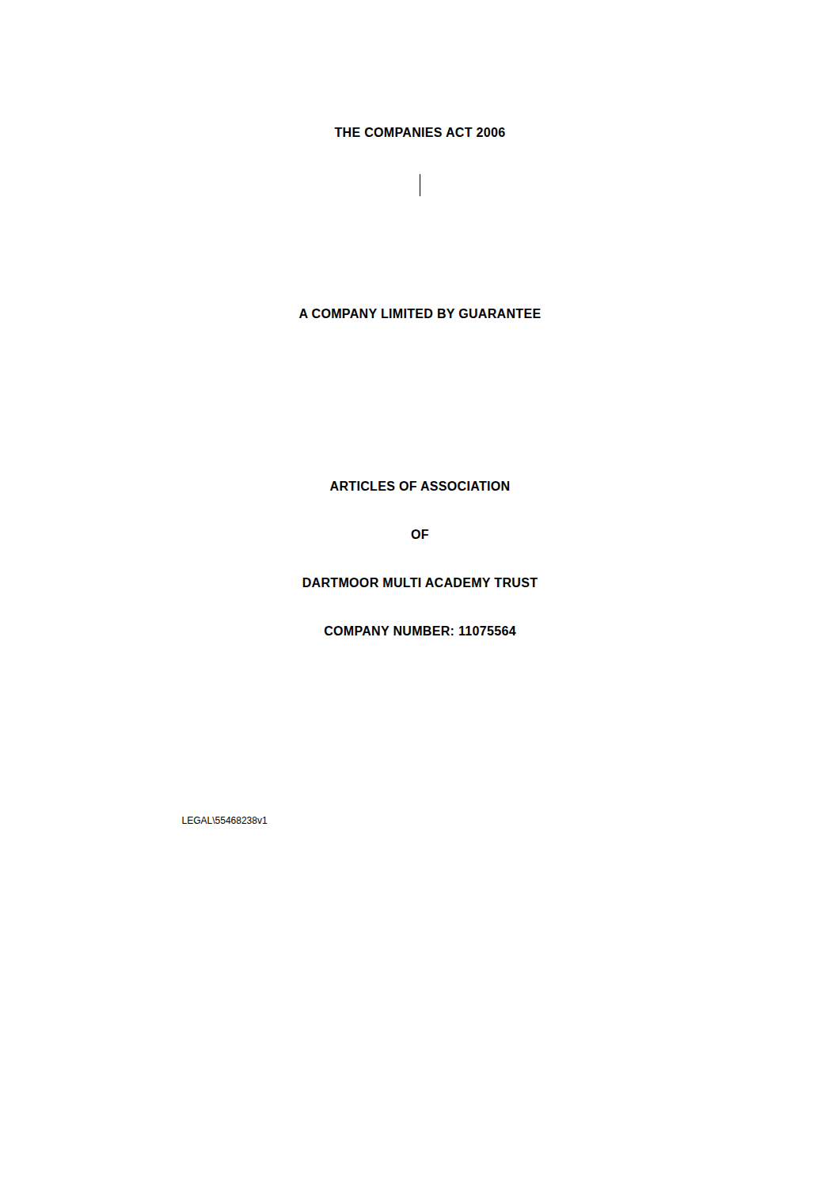THE COMPANIES ACT 2006
A COMPANY LIMITED BY GUARANTEE
ARTICLES OF ASSOCIATION
OF
DARTMOOR MULTI ACADEMY TRUST
COMPANY NUMBER: 11075564
LEGAL\55468238v1